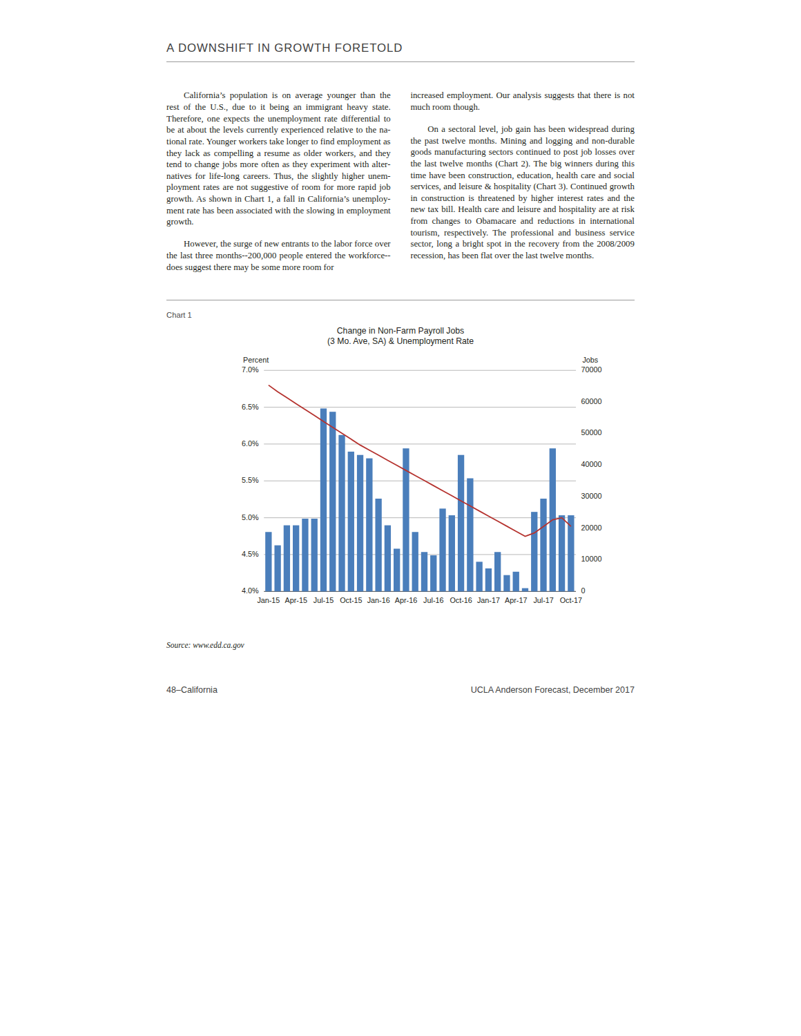A DOWNSHIFT IN GROWTH FORETOLD
California’s population is on average younger than the rest of the U.S., due to it being an immigrant heavy state. Therefore, one expects the unemployment rate differential to be at about the levels currently experienced relative to the national rate. Younger workers take longer to find employment as they lack as compelling a resume as older workers, and they tend to change jobs more often as they experiment with alternatives for life-long careers. Thus, the slightly higher unemployment rates are not suggestive of room for more rapid job growth. As shown in Chart 1, a fall in California’s unemployment rate has been associated with the slowing in employment growth.
However, the surge of new entrants to the labor force over the last three months--200,000 people entered the workforce--does suggest there may be some more room for
increased employment. Our analysis suggests that there is not much room though.
On a sectoral level, job gain has been widespread during the past twelve months. Mining and logging and non-durable goods manufacturing sectors continued to post job losses over the last twelve months (Chart 2). The big winners during this time have been construction, education, health care and social services, and leisure & hospitality (Chart 3). Continued growth in construction is threatened by higher interest rates and the new tax bill. Health care and leisure and hospitality are at risk from changes to Obamacare and reductions in international tourism, respectively. The professional and business service sector, long a bright spot in the recovery from the 2008/2009 recession, has been flat over the last twelve months.
Chart 1
Change in Non-Farm Payroll Jobs
(3 Mo. Ave, SA) & Unemployment Rate
Percent Jobs 7.0% 6.5% 6.0% 5.5% 5.0% 4.5% 4.0% 70000 60000 50000 40000 30000 20000 10000 0 Jan-15 Apr-15 Jul-15 Oct-15 Jan-16 Apr-16 Jul-16 Oct-16 Jan-17 Apr-17 Jul-17 Oct-17
Source: www.edd.ca.gov
48–California UCLA Anderson Forecast, December 2017